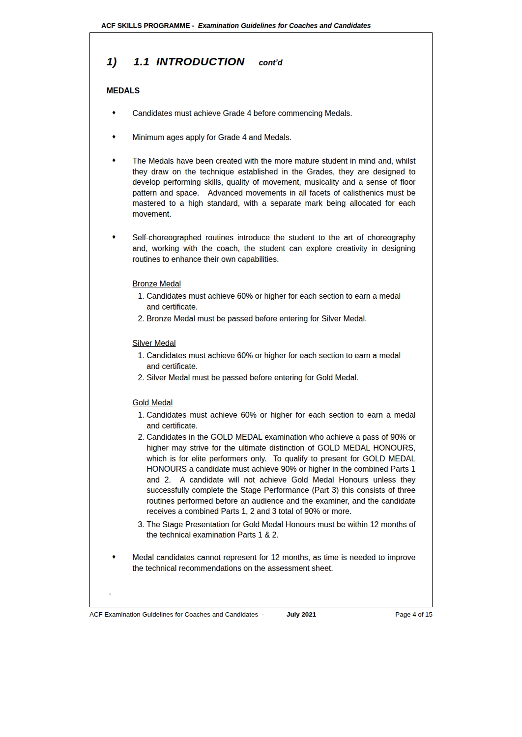ACF SKILLS PROGRAMME - Examination Guidelines for Coaches and Candidates
1) 1.1 INTRODUCTIONcont’d
MEDALS
Candidates must achieve Grade 4 before commencing Medals.
Minimum ages apply for Grade 4 and Medals.
The Medals have been created with the more mature student in mind and, whilst they draw on the technique established in the Grades, they are designed to develop performing skills, quality of movement, musicality and a sense of floor pattern and space. Advanced movements in all facets of calisthenics must be mastered to a high standard, with a separate mark being allocated for each movement.
Self-choreographed routines introduce the student to the art of choreography and, working with the coach, the student can explore creativity in designing routines to enhance their own capabilities.
Bronze Medal
Candidates must achieve 60% or higher for each section to earn a medal and certificate.
Bronze Medal must be passed before entering for Silver Medal.
Silver Medal
Candidates must achieve 60% or higher for each section to earn a medal and certificate.
Silver Medal must be passed before entering for Gold Medal.
Gold Medal
Candidates must achieve 60% or higher for each section to earn a medal and certificate.
Candidates in the GOLD MEDAL examination who achieve a pass of 90% or higher may strive for the ultimate distinction of GOLD MEDAL HONOURS, which is for elite performers only. To qualify to present for GOLD MEDAL HONOURS a candidate must achieve 90% or higher in the combined Parts 1 and 2. A candidate will not achieve Gold Medal Honours unless they successfully complete the Stage Performance (Part 3) this consists of three routines performed before an audience and the examiner, and the candidate receives a combined Parts 1, 2 and 3 total of 90% or more.
The Stage Presentation for Gold Medal Honours must be within 12 months of the technical examination Parts 1 & 2.
Medal candidates cannot represent for 12 months, as time is needed to improve the technical recommendations on the assessment sheet.
.
ACF Examination Guidelines for Coaches and Candidates -
July 2021
Page 4 of 15